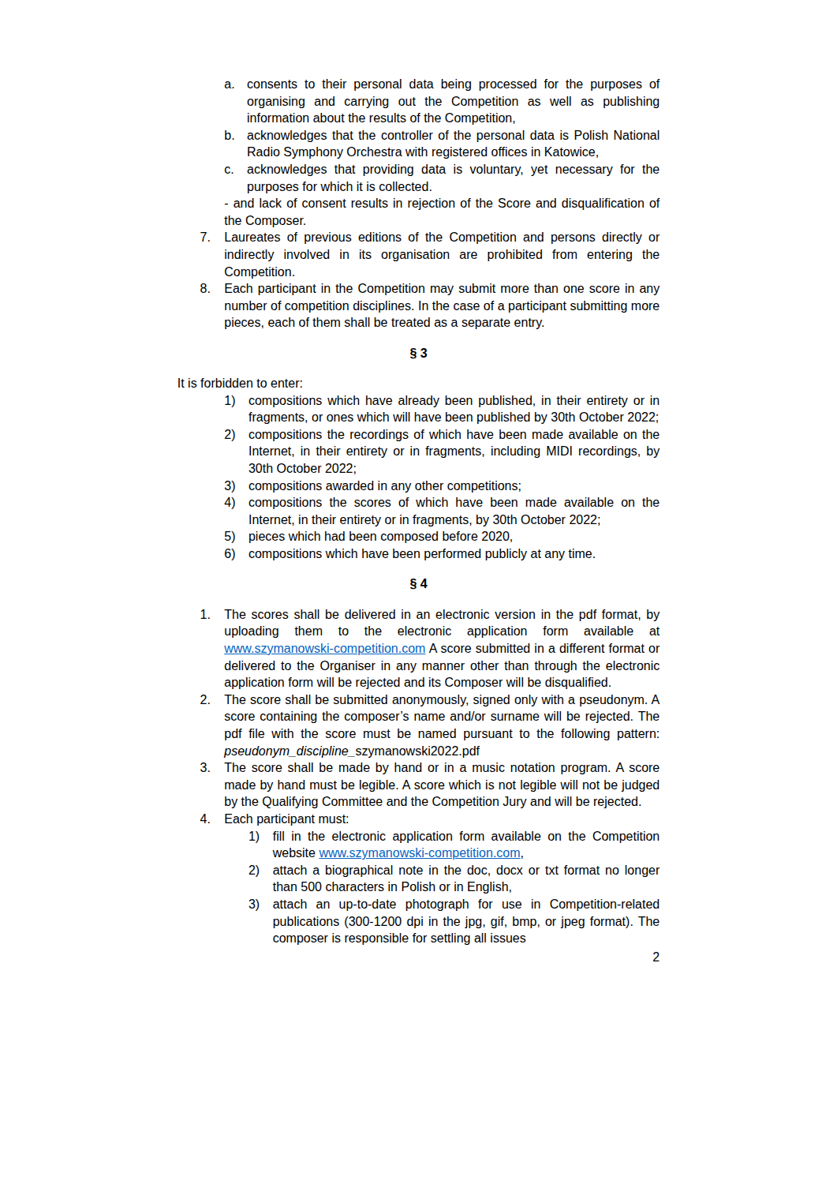a. consents to their personal data being processed for the purposes of organising and carrying out the Competition as well as publishing information about the results of the Competition,
b. acknowledges that the controller of the personal data is Polish National Radio Symphony Orchestra with registered offices in Katowice,
c. acknowledges that providing data is voluntary, yet necessary for the purposes for which it is collected.
- and lack of consent results in rejection of the Score and disqualification of the Composer.
7. Laureates of previous editions of the Competition and persons directly or indirectly involved in its organisation are prohibited from entering the Competition.
8. Each participant in the Competition may submit more than one score in any number of competition disciplines. In the case of a participant submitting more pieces, each of them shall be treated as a separate entry.
§ 3
It is forbidden to enter:
1) compositions which have already been published, in their entirety or in fragments, or ones which will have been published by 30th October 2022;
2) compositions the recordings of which have been made available on the Internet, in their entirety or in fragments, including MIDI recordings, by 30th October 2022;
3) compositions awarded in any other competitions;
4) compositions the scores of which have been made available on the Internet, in their entirety or in fragments, by 30th October 2022;
5) pieces which had been composed before 2020,
6) compositions which have been performed publicly at any time.
§ 4
1. The scores shall be delivered in an electronic version in the pdf format, by uploading them to the electronic application form available at www.szymanowski-competition.com A score submitted in a different format or delivered to the Organiser in any manner other than through the electronic application form will be rejected and its Composer will be disqualified.
2. The score shall be submitted anonymously, signed only with a pseudonym. A score containing the composer’s name and/or surname will be rejected. The pdf file with the score must be named pursuant to the following pattern: pseudonym_discipline_szymanowski2022.pdf
3. The score shall be made by hand or in a music notation program. A score made by hand must be legible. A score which is not legible will not be judged by the Qualifying Committee and the Competition Jury and will be rejected.
4. Each participant must:
1) fill in the electronic application form available on the Competition website www.szymanowski-competition.com,
2) attach a biographical note in the doc, docx or txt format no longer than 500 characters in Polish or in English,
3) attach an up-to-date photograph for use in Competition-related publications (300-1200 dpi in the jpg, gif, bmp, or jpeg format). The composer is responsible for settling all issues
2